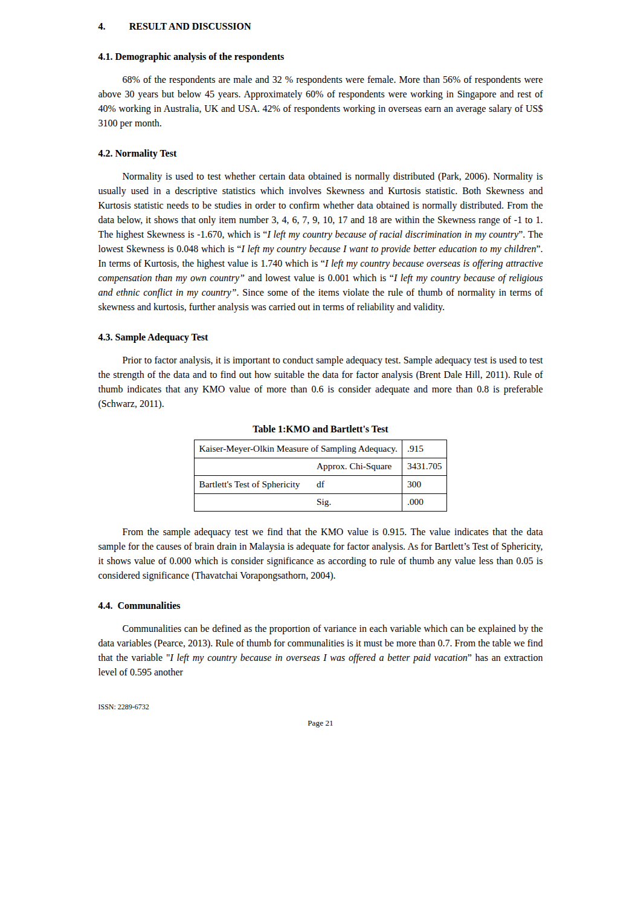4. RESULT AND DISCUSSION
4.1. Demographic analysis of the respondents
68% of the respondents are male and 32 % respondents were female. More than 56% of respondents were above 30 years but below 45 years. Approximately 60% of respondents were working in Singapore and rest of 40% working in Australia, UK and USA. 42% of respondents working in overseas earn an average salary of US$ 3100 per month.
4.2. Normality Test
Normality is used to test whether certain data obtained is normally distributed (Park, 2006). Normality is usually used in a descriptive statistics which involves Skewness and Kurtosis statistic. Both Skewness and Kurtosis statistic needs to be studies in order to confirm whether data obtained is normally distributed. From the data below, it shows that only item number 3, 4, 6, 7, 9, 10, 17 and 18 are within the Skewness range of -1 to 1. The highest Skewness is -1.670, which is “I left my country because of racial discrimination in my country”. The lowest Skewness is 0.048 which is “I left my country because I want to provide better education to my children”. In terms of Kurtosis, the highest value is 1.740 which is “I left my country because overseas is offering attractive compensation than my own country” and lowest value is 0.001 which is “I left my country because of religious and ethnic conflict in my country”. Since some of the items violate the rule of thumb of normality in terms of skewness and kurtosis, further analysis was carried out in terms of reliability and validity.
4.3. Sample Adequacy Test
Prior to factor analysis, it is important to conduct sample adequacy test. Sample adequacy test is used to test the strength of the data and to find out how suitable the data for factor analysis (Brent Dale Hill, 2011). Rule of thumb indicates that any KMO value of more than 0.6 is consider adequate and more than 0.8 is preferable (Schwarz, 2011).
Table 1:KMO and Bartlett's Test
| Kaiser-Meyer-Olkin Measure of Sampling Adequacy. | .915 |
| | Approx. Chi-Square | 3431.705 |
| Bartlett's Test of Sphericity | df | 300 |
| | Sig. | .000 |
From the sample adequacy test we find that the KMO value is 0.915. The value indicates that the data sample for the causes of brain drain in Malaysia is adequate for factor analysis. As for Bartlett’s Test of Sphericity, it shows value of 0.000 which is consider significance as according to rule of thumb any value less than 0.05 is considered significance (Thavatchai Vorapongsathorn, 2004).
4.4. Communalities
Communalities can be defined as the proportion of variance in each variable which can be explained by the data variables (Pearce, 2013). Rule of thumb for communalities is it must be more than 0.7. From the table we find that the variable "I left my country because in overseas I was offered a better paid vacation” has an extraction level of 0.595 another
ISSN: 2289-6732
Page 21